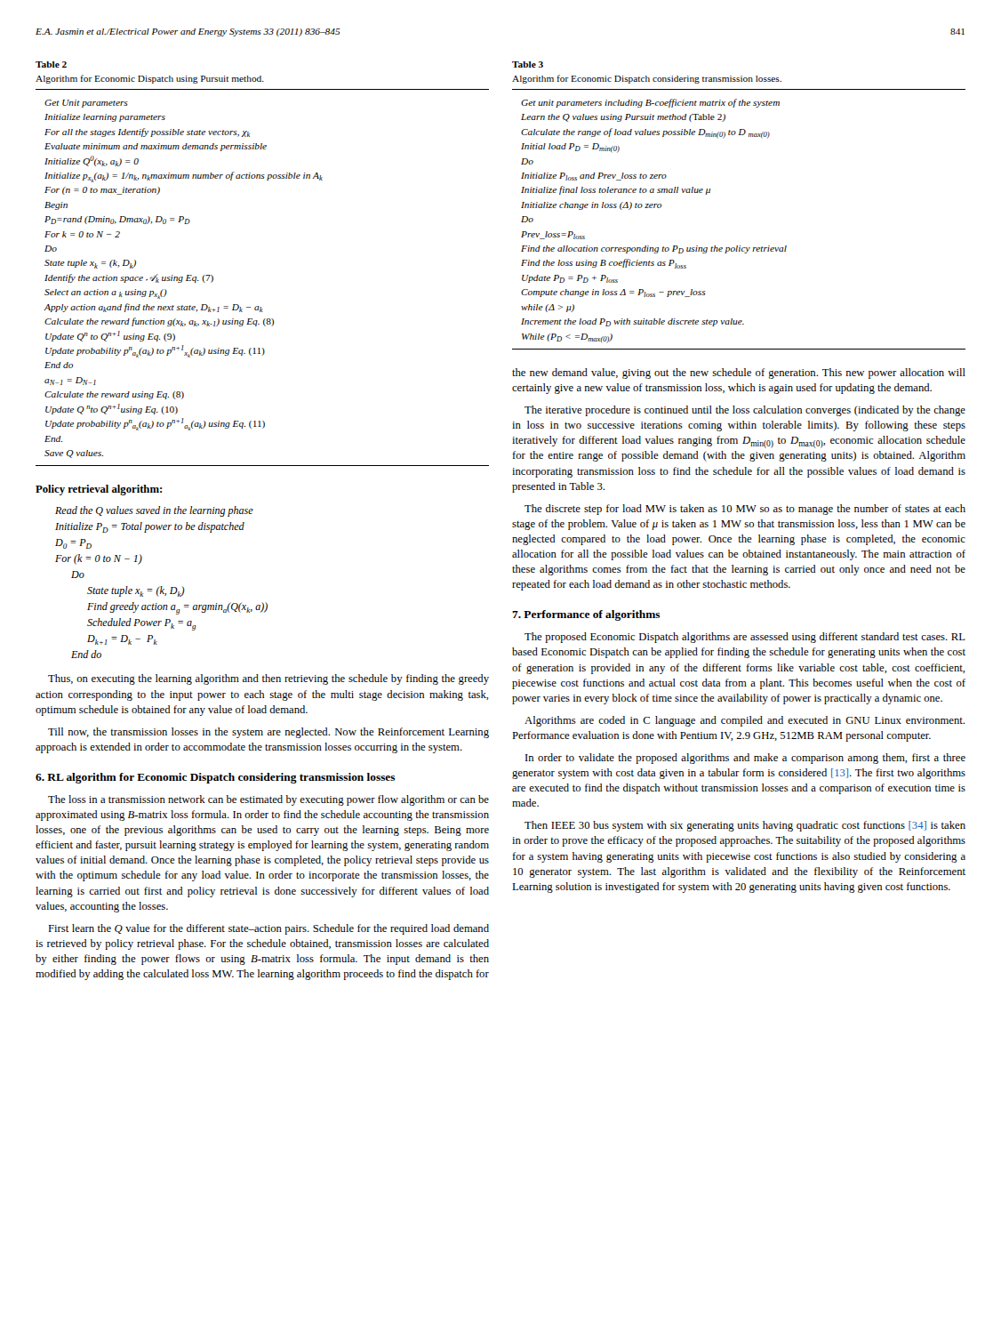E.A. Jasmin et al./Electrical Power and Energy Systems 33 (2011) 836–845 841
Table 2 Algorithm for Economic Dispatch using Pursuit method.
Get Unit parameters
Initialize learning parameters
For all the stages Identify possible state vectors, χk
Evaluate minimum and maximum demands permissible
Initialize Q0(xk, ak) = 0
Initialize pxk(ak) = 1/nk, nkmaximum number of actions possible in Ak
For (n = 0 to max_iteration)
Begin
PD=rand (Dmin0, Dmax0), D0 = PD
For k = 0 to N − 2
Do
State tuple xk = (k, Dk)
Identify the action space 𝒜k using Eq. (7)
Select an action a k using pxk()
Apply action akand find the next state, Dk+1 = Dk − ak
Calculate the reward function g(xk, ak, xk-1) using Eq. (8)
Update Qn to Qn+1 using Eq. (9)
Update probability pnak(ak) to pn+1xk(ak) using Eq. (11)
End do
aN−1 = DN−1
Calculate the reward using Eq. (8)
Update Q nto Qn+1using Eq. (10)
Update probability pnak(ak) to pn+1ak(ak) using Eq. (11)
End.
Save Q values.
Policy retrieval algorithm:
Read the Q values saved in the learning phase
Initialize PD = Total power to be dispatched
D0 = PD
For (k = 0 to N − 1)
Do
State tuple xk = (k, Dk)
Find greedy action ag = argmina(Q(xk, a))
Scheduled Power Pk = ag
Dk+1 = Dk − Pk
End do
Thus, on executing the learning algorithm and then retrieving the schedule by finding the greedy action corresponding to the input power to each stage of the multi stage decision making task, optimum schedule is obtained for any value of load demand.
Till now, the transmission losses in the system are neglected. Now the Reinforcement Learning approach is extended in order to accommodate the transmission losses occurring in the system.
6. RL algorithm for Economic Dispatch considering transmission losses
The loss in a transmission network can be estimated by executing power flow algorithm or can be approximated using B-matrix loss formula. In order to find the schedule accounting the transmission losses, one of the previous algorithms can be used to carry out the learning steps. Being more efficient and faster, pursuit learning strategy is employed for learning the system, generating random values of initial demand. Once the learning phase is completed, the policy retrieval steps provide us with the optimum schedule for any load value. In order to incorporate the transmission losses, the learning is carried out first and policy retrieval is done successively for different values of load values, accounting the losses.
First learn the Q value for the different state–action pairs. Schedule for the required load demand is retrieved by policy retrieval phase. For the schedule obtained, transmission losses are calculated by either finding the power flows or using B-matrix loss formula. The input demand is then modified by adding the calculated loss MW. The learning algorithm proceeds to find the dispatch for
Table 3 Algorithm for Economic Dispatch considering transmission losses.
Get unit parameters including B-coefficient matrix of the system
Learn the Q values using Pursuit method (Table 2)
Calculate the range of load values possible Dmin(0) to D max(0)
Initial load PD = Dmin(0)
Do
Initialize Ploss and Prev_loss to zero
Initialize final loss tolerance to a small value μ
Initialize change in loss (Δ) to zero
Do
Prev_loss=Ploss
Find the allocation corresponding to PD using the policy retrieval
Find the loss using B coefficients as Ploss
Update PD = PD + Ploss
Compute change in loss Δ = Ploss − prev_loss
while (Δ > μ)
Increment the load PD with suitable discrete step value.
While (PD < =Dmax(0))
the new demand value, giving out the new schedule of generation. This new power allocation will certainly give a new value of transmission loss, which is again used for updating the demand.
The iterative procedure is continued until the loss calculation converges (indicated by the change in loss in two successive iterations coming within tolerable limits). By following these steps iteratively for different load values ranging from Dmin(0) to Dmax(0), economic allocation schedule for the entire range of possible demand (with the given generating units) is obtained. Algorithm incorporating transmission loss to find the schedule for all the possible values of load demand is presented in Table 3.
The discrete step for load MW is taken as 10 MW so as to manage the number of states at each stage of the problem. Value of μ is taken as 1 MW so that transmission loss, less than 1 MW can be neglected compared to the load power. Once the learning phase is completed, the economic allocation for all the possible load values can be obtained instantaneously. The main attraction of these algorithms comes from the fact that the learning is carried out only once and need not be repeated for each load demand as in other stochastic methods.
7. Performance of algorithms
The proposed Economic Dispatch algorithms are assessed using different standard test cases. RL based Economic Dispatch can be applied for finding the schedule for generating units when the cost of generation is provided in any of the different forms like variable cost table, cost coefficient, piecewise cost functions and actual cost data from a plant. This becomes useful when the cost of power varies in every block of time since the availability of power is practically a dynamic one.
Algorithms are coded in C language and compiled and executed in GNU Linux environment. Performance evaluation is done with Pentium IV, 2.9 GHz, 512MB RAM personal computer.
In order to validate the proposed algorithms and make a comparison among them, first a three generator system with cost data given in a tabular form is considered [13]. The first two algorithms are executed to find the dispatch without transmission losses and a comparison of execution time is made.
Then IEEE 30 bus system with six generating units having quadratic cost functions [34] is taken in order to prove the efficacy of the proposed approaches. The suitability of the proposed algorithms for a system having generating units with piecewise cost functions is also studied by considering a 10 generator system. The last algorithm is validated and the flexibility of the Reinforcement Learning solution is investigated for system with 20 generating units having given cost functions.